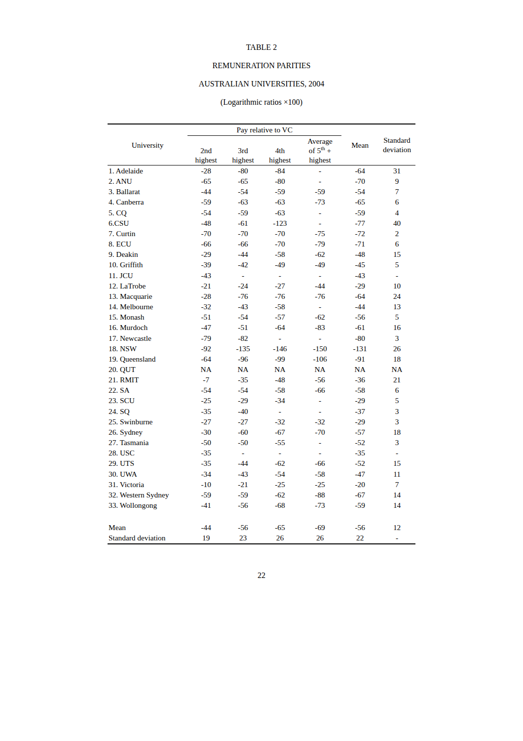TABLE 2
REMUNERATION PARITIES
AUSTRALIAN UNIVERSITIES, 2004
(Logarithmic ratios ×100)
| University | Pay relative to VC | Mean | Standard deviation |
| --- | --- | --- | --- |
| 2nd highest | 3rd highest | 4th highest | Average of 5 th + highest |
| 1. Adelaide | -28 | -80 | -84 | - | -64 | 31 |
| 2. ANU | -65 | -65 | -80 | - | -70 | 9 |
| 3. Ballarat | -44 | -54 | -59 | -59 | -54 | 7 |
| 4. Canberra | -59 | -63 | -63 | -73 | -65 | 6 |
| 5. CQ | -54 | -59 | -63 | - | -59 | 4 |
| 6.CSU | -48 | -61 | -123 | - | -77 | 40 |
| 7. Curtin | -70 | -70 | -70 | -75 | -72 | 2 |
| 8. ECU | -66 | -66 | -70 | -79 | -71 | 6 |
| 9. Deakin | -29 | -44 | -58 | -62 | -48 | 15 |
| 10. Griffith | -39 | -42 | -49 | -49 | -45 | 5 |
| 11. JCU | -43 | - | - | - | -43 | - |
| 12. LaTrobe | -21 | -24 | -27 | -44 | -29 | 10 |
| 13. Macquarie | -28 | -76 | -76 | -76 | -64 | 24 |
| 14. Melbourne | -32 | -43 | -58 | - | -44 | 13 |
| 15. Monash | -51 | -54 | -57 | -62 | -56 | 5 |
| 16. Murdoch | -47 | -51 | -64 | -83 | -61 | 16 |
| 17. Newcastle | -79 | -82 | - | - | -80 | 3 |
| 18. NSW | -92 | -135 | -146 | -150 | -131 | 26 |
| 19. Queensland | -64 | -96 | -99 | -106 | -91 | 18 |
| 20. QUT | NA | NA | NA | NA | NA | NA |
| 21. RMIT | -7 | -35 | -48 | -56 | -36 | 21 |
| 22. SA | -54 | -54 | -58 | -66 | -58 | 6 |
| 23. SCU | -25 | -29 | -34 | - | -29 | 5 |
| 24. SQ | -35 | -40 | - | - | -37 | 3 |
| 25. Swinburne | -27 | -27 | -32 | -32 | -29 | 3 |
| 26. Sydney | -30 | -60 | -67 | -70 | -57 | 18 |
| 27. Tasmania | -50 | -50 | -55 | - | -52 | 3 |
| 28. USC | -35 | - | - | - | -35 | - |
| 29. UTS | -35 | -44 | -62 | -66 | -52 | 15 |
| 30. UWA | -34 | -43 | -54 | -58 | -47 | 11 |
| 31. Victoria | -10 | -21 | -25 | -25 | -20 | 7 |
| 32. Western Sydney | -59 | -59 | -62 | -88 | -67 | 14 |
| 33. Wollongong | -41 | -56 | -68 | -73 | -59 | 14 |
| Mean | -44 | -56 | -65 | -69 | -56 | 12 |
| Standard deviation | 19 | 23 | 26 | 26 | 22 | - |
22